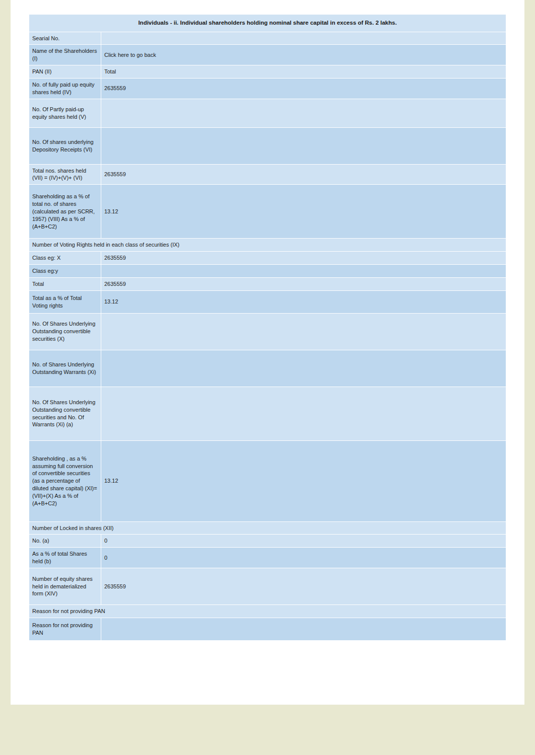| Individuals - ii. Individual shareholders holding nominal share capital in excess of Rs. 2 lakhs. |
| Searial No. | |
| Name of the Shareholders (I) | Click here to go back |
| PAN (II) | Total |
| No. of fully paid up equity shares held (IV) | 2635559 |
| No. Of Partly paid-up equity shares held (V) | |
| No. Of shares underlying Depository Receipts (VI) | |
| Total nos. shares held (VII) = (IV)+(V)+ (VI) | 2635559 |
| Shareholding as a % of total no. of shares (calculated as per SCRR, 1957) (VIII) As a % of (A+B+C2) | 13.12 |
| Number of Voting Rights held in each class of securities (IX) |
| Class eg: X | 2635559 |
| Class eg:y | |
| Total | 2635559 |
| Total as a % of Total Voting rights | 13.12 |
| No. Of Shares Underlying Outstanding convertible securities (X) | |
| No. of Shares Underlying Outstanding Warrants (Xi) | |
| No. Of Shares Underlying Outstanding convertible securities and No. Of Warrants (Xi) (a) | |
| Shareholding , as a % assuming full conversion of convertible securities (as a percentage of diluted share capital) (XI)= (VII)+(X) As a % of (A+B+C2) | 13.12 |
| Number of Locked in shares (XII) |
| No. (a) | 0 |
| As a % of total Shares held (b) | 0 |
| Number of equity shares held in dematerialized form (XIV) | 2635559 |
| Reason for not providing PAN |
| Reason for not providing PAN | |